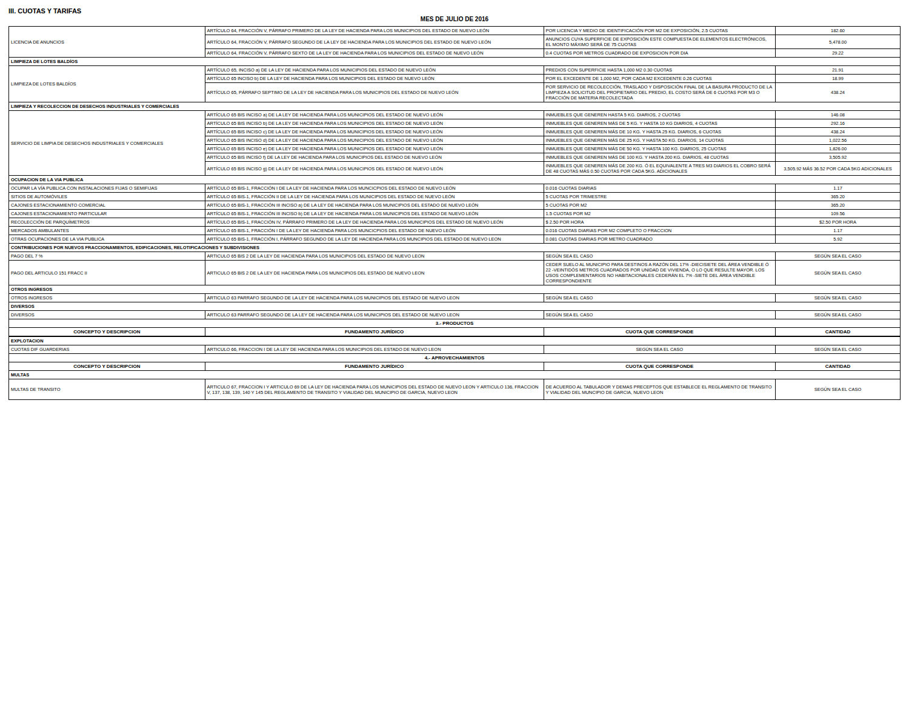III. CUOTAS Y TARIFAS
MES DE JULIO DE 2016
| LICENCIA DE ANUNCIOS | ARTÍCULO 64, FRACCIÓN V, PÁRRAFO PRIMERO DE LA LEY DE HACIENDA PARA LOS MUNICIPIOS DEL ESTADO DE NUEVO LEÓN | POR LICENCIA Y MEDIO DE IDENTIFICACIÓN POR M2 DE EXPOSICIÓN, 2.5 CUOTAS | 182.60 |
| ARTÍCULO 64, FRACCIÓN V, PÁRRAFO SEGUNDO DE LA LEY DE HACIENDA PARA LOS MUNICIPIOS DEL ESTADO DE NUEVO LEÓN | ANUNCIOS CUYA SUPERFICIE DE EXPOSICIÓN ESTE COMPUESTA DE ELEMENTOS ELECTRÓNICOS, EL MONTO MÁXIMO SERÁ DE 75 CUOTAS | 5,478.00 |
| ARTÍCULO 64, FRACCIÓN V, PÁRRAFO SEXTO DE LA LEY DE HACIENDA PARA LOS MUNICIPIOS DEL ESTADO DE NUEVO LEÓN | 0.4 CUOTAS POR METROS CUADRADO DE EXPOSICION POR DIA | 29.22 |
| LIMPIEZA DE LOTES BALDÍOS |
| LIMPIEZA DE LOTES BALDÍOS | ARTÍCULO 65, INCISO a) DE LA LEY DE HACIENDA PARA LOS MUNICIPIOS DEL ESTADO DE NUEVO LEÓN | PREDIOS CON SUPERFICIE HASTA 1,000 M2 0.30 CUOTAS | 21.91 |
| ARTÍCULO 65 INCISO b) DE LA LEY DE HACIENDA PARA LOS MUNICIPIOS DEL ESTADO DE NUEVO LEÓN | POR EL EXCEDENTE DE 1,000 M2, POR CADA M2 EXCEDENTE 0.26 CUOTAS | 18.99 |
| ARTÍCULO 65, PÁRRAFO SEPTIMO DE LA LEY DE HACIENDA PARA LOS MUNICIPIOS DEL ESTADO DE NUEVO LEÓN | POR SERVICIO DE RECOLECCIÓN, TRASLADO Y DISPOSICIÓN FINAL DE LA BASURA PRODUCTO DE LA LIMPIEZA A SOLICITUD DEL PROPIETARIO DEL PREDIO, EL COSTO SERÁ DE 6 CUOTAS POR M3 O FRACCIÓN DE MATERIA RECOLECTADA | 438.24 |
| LIMPIEZA Y RECOLECCION DE DESECHOS INDUSTRIALES Y COMERCIALES |
| SERVICIO DE LIMPIA DE DESECHOS INDUSTRIALES Y COMERCIALES | ARTÍCULO 65 BIS INCISO a) DE LA LEY DE HACIENDA PARA LOS MUNICIPIOS DEL ESTADO DE NUEVO LEÓN | INMUEBLES QUE GENEREN HASTA 5 KG. DIARIOS, 2 CUOTAS | 146.08 |
| ARTÍCULO 65 BIS INCISO b) DE LA LEY DE HACIENDA PARA LOS MUNICIPIOS DEL ESTADO DE NUEVO LEÓN | INMUEBLES QUE GENEREN MÁS DE 5 KG. Y HASTA 10 KG DIARIOS, 4 CUOTAS | 292.16 |
| ARTÍCULO 65 BIS INCISO c) DE LA LEY DE HACIENDA PARA LOS MUNICIPIOS DEL ESTADO DE NUEVO LEÓN | INMUEBLES QUE GENEREN MÁS DE 10 KG. Y HASTA 25 KG. DIARIOS, 6 CUOTAS | 438.24 |
| ARTÍCULO 65 BIS INCISO d) DE LA LEY DE HACIENDA PARA LOS MUNICIPIOS DEL ESTADO DE NUEVO LEÓN | INMUEBLES QUE GENEREN MÁS DE 25 KG. Y HASTA 50 KG. DIARIOS, 14 CUOTAS | 1,022.56 |
| ARTÍCULO 65 BIS INCISO e) DE LA LEY DE HACIENDA PARA LOS MUNICIPIOS DEL ESTADO DE NUEVO LEÓN | INMUEBLES QUE GENEREN MÁS DE 50 KG. Y HASTA 100 KG. DIARIOS, 25 CUOTAS | 1,826.00 |
| ARTÍCULO 65 BIS INCISO f) DE LA LEY DE HACIENDA PARA LOS MUNICIPIOS DEL ESTADO DE NUEVO LEÓN | INMUEBLES QUE GENEREN MÁS DE 100 KG. Y HASTA 200 KG. DIARIOS, 48 CUOTAS | 3,505.92 |
| ARTÍCULO 65 BIS INCISO g) DE LA LEY DE HACIENDA PARA LOS MUNICIPIOS DEL ESTADO DE NUEVO LEÓN | INMUEBLES QUE GENEREN MÁS DE 200 KG. Ó EL EQUIVALENTE A TRES M3 DIARIOS EL COBRO SERÁ DE 48 CUOTAS MÁS 0.50 CUOTAS POR CADA 5KG. ADICIONALES | 3,505.92 MÁS 36.52 POR CADA 5KG ADICIONALES |
| OCUPACION DE LA VIA PUBLICA |
| OCUPAR LA VÍA PUBLICA CON INSTALACIONES FIJAS O SEMIFIJAS | ARTÍCULO 65 BIS-1, FRACCIÓN I DE LA LEY DE HACIENDA PARA LOS MUNCICPIOS DEL ESTADO DE NUEVO LEÓN | 0.016 CUOTAS DIARIAS | 1.17 |
| SITIOS DE AUTOMÓVILES | ARTÍCULO 65 BIS-1, FRACCIÓN II DE LA LEY DE HACIENDA PARA LOS MUNICIPIOS DEL ESTADO DE NUEVO LEÓN | 5 CUOTAS POR TRIMESTRE | 365.20 |
| CAJONES ESTACIONAMIENTO COMERCIAL | ARTÍCULO 65 BIS-1, FRACCIÓN III INCISO a) DE LA LEY DE HACIENDA PARA LOS MUNICIPIOS DEL ESTADO DE NUEVO LEÓN | 5 CUOTAS POR M2 | 365.20 |
| CAJONES ESTACIONAMIENTO PARTICULAR | ARTÍCULO 65 BIS-1, FRACCIÓN III INCISO b) DE LA LEY DE HACIENDA PARA LOS MUNICIPIOS DEL ESTADO DE NUEVO LEÓN | 1.5 CUOTAS POR M2 | 109.56 |
| RECOLECCIÓN DE PARQUÍMETROS | ARTÍCULO 65 BIS-1, FRACCIÓN IV, PÁRRAFO PRIMERO DE LA LEY DE HACIENDA PARA LOS MUNICIPIOS DEL ESTADO DE NUEVO LEÓN | $ 2.50 POR HORA | $2.50 POR HORA |
| MERCADOS AMBULANTES | ARTÍCULO 65 BIS-1, FRACCIÓN I DE LA LEY DE HACIENDA PARA LOS MUNCICPIOS DEL ESTADO DE NUEVO LEÓN | 0.016 CUOTAS DIARIAS POR M2 COMPLETO O FRACCION | 1.17 |
| OTRAS OCUPACIONES DE LA VIA PUBLICA | ARTÍCULO 65 BIS-1, FRACCIÓN I, PÁRRAFO SEGUNDO DE LA LEY DE HACIENDA PARA LOS MUNCIPIOS DEL ESTADO DE NUEVO LEON | 0.081 CUOTAS DIARIAS POR METRO CUADRADO | 5.92 |
| CONTRIBUCIONES POR NUEVOS FRACCIONAMIENTOS, EDIFICACIONES, RELOTIFICACIONES Y SUBDIVISIONES |
| PAGO DEL 7 % | ARTICULO 65 BIS 2 DE LA LEY DE HACIENDA PARA LOS MUNICIPIOS DEL ESTADO DE NUEVO LEON | SEGÚN SEA EL CASO | SEGÚN SEA EL CASO |
| PAGO DEL ARTICULO 151 FRACC II | ARTICULO 65 BIS 2 DE LA LEY DE HACIENDA PARA LOS MUNICIPIOS DEL ESTADO DE NUEVO LEON | CEDER SUELO AL MUNICIPIO PARA DESTINOS A RAZÓN DEL 17% -DIECISIETE DEL ÁREA VENDIBLE Ó 22 -VEINTIDÓS METROS CUADRADOS POR UNIDAD DE VIVIENDA, O LO QUE RESULTE MAYOR. LOS USOS COMPLEMENTARIOS NO HABITACIONALES CEDERÁN EL 7% -SIETE DEL ÁREA VENDIBLE CORRESPONDIENTE | SEGÚN SEA EL CASO |
| OTROS INGRESOS |
| OTROS INGRESOS | ARTICULO 63 PARRAFO SEGUNDO DE LA LEY DE HACIENDA PARA LOS MUNICIPIOS DEL ESTADO DE NUEVO LEON | SEGÚN SEA EL CASO | SEGÚN SEA EL CASO |
| DIVERSOS |
| DIVERSOS | ARTICULO 63 PARRAFO SEGUNDO DE LA LEY DE HACIENDA PARA LOS MUNICIPIOS DEL ESTADO DE NUEVO LEON | SEGÚN SEA EL CASO | SEGÚN SEA EL CASO |
| 3.- PRODUCTOS |
| CONCEPTO Y DESCRIPCION | FUNDAMENTO JURÍDICO | CUOTA QUE CORRESPONDE | CANTIDAD |
| EXPLOTACION |
| CUOTAS DIF GUARDERIAS | ARTICULO 66, FRACCION I DE LA LEY DE HACIENDA PARA LOS MUNICIPIOS DEL ESTADO DE NUEVO LEON | SEGÚN SEA EL CASO | SEGÚN SEA EL CASO |
| 4.- APROVECHAMIENTOS |
| CONCEPTO Y DESCRIPCION | FUNDAMENTO JURÍDICO | CUOTA QUE CORRESPONDE | CANTIDAD |
| MULTAS |
| MULTAS DE TRANSITO | ARTICULO 67, FRACCION I Y ARTICULO 69 DE LA LEY DE HACIENDA PARA LOS MUNICIPIOS DEL ESTADO DE NUEVO LEON Y ARTICULO 136, FRACCION V, 137, 138, 139, 140 Y 145 DEL REGLAMENTO DE TRANSITO Y VIALIDAD DEL MUNICIPIO DE GARCIA, NUEVO LEON | DE ACUERDO AL TABULADOR Y DEMAS PRECEPTOS QUE ESTABLECE EL REGLAMENTO DE TRANSITO Y VIALIDAD DEL MUNCIPIO DE GARCIA, NUEVO LEON | SEGÚN SEA EL CASO |